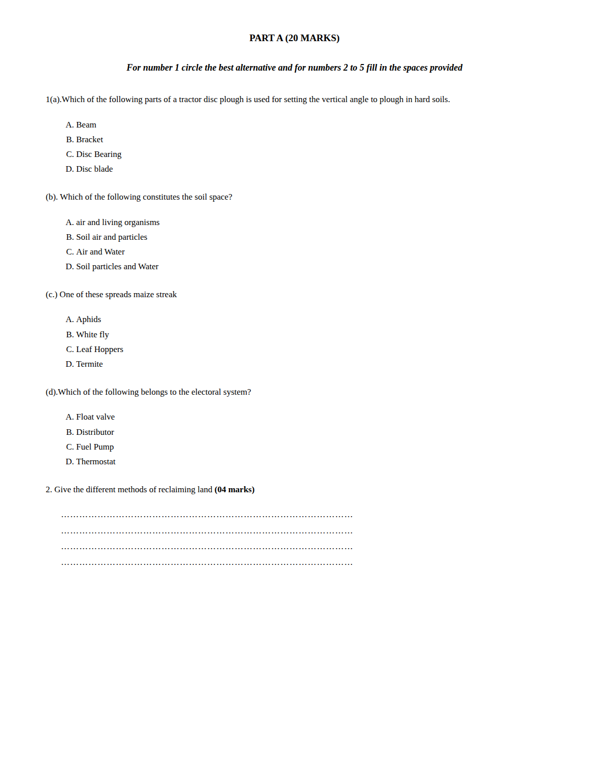PART A (20 MARKS)
For number 1 circle the best alternative and for numbers 2 to 5 fill in the spaces provided
1(a).Which of the following parts of a tractor disc plough is used for setting the vertical angle to plough in hard soils.
Beam
Bracket
Disc Bearing
Disc blade
(b). Which of the following constitutes the soil space?
air and living organisms
Soil air and particles
Air and Water
Soil particles and Water
(c.) One of these spreads maize streak
Aphids
White fly
Leaf Hoppers
Termite
(d).Which of the following belongs to the electoral system?
Float valve
Distributor
Fuel Pump
Thermostat
2. Give the different methods of reclaiming land (04 marks)
……………………………………………………………………………………
……………………………………………………………………………………
……………………………………………………………………………………
……………………………………………………………………………………